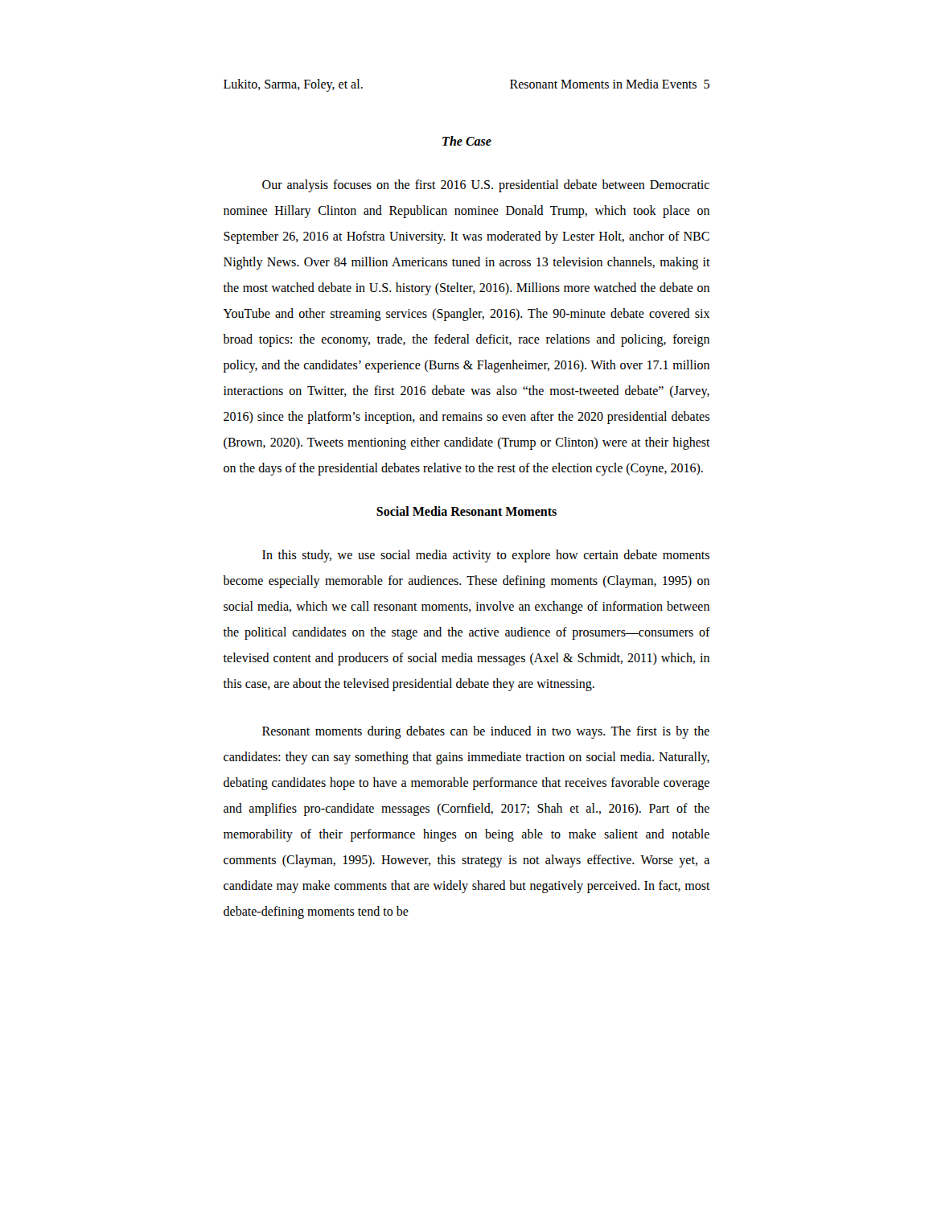Lukito, Sarma, Foley, et al. Resonant Moments in Media Events 5
The Case
Our analysis focuses on the first 2016 U.S. presidential debate between Democratic nominee Hillary Clinton and Republican nominee Donald Trump, which took place on September 26, 2016 at Hofstra University. It was moderated by Lester Holt, anchor of NBC Nightly News. Over 84 million Americans tuned in across 13 television channels, making it the most watched debate in U.S. history (Stelter, 2016). Millions more watched the debate on YouTube and other streaming services (Spangler, 2016). The 90-minute debate covered six broad topics: the economy, trade, the federal deficit, race relations and policing, foreign policy, and the candidates’ experience (Burns & Flagenheimer, 2016). With over 17.1 million interactions on Twitter, the first 2016 debate was also “the most-tweeted debate” (Jarvey, 2016) since the platform’s inception, and remains so even after the 2020 presidential debates (Brown, 2020). Tweets mentioning either candidate (Trump or Clinton) were at their highest on the days of the presidential debates relative to the rest of the election cycle (Coyne, 2016).
Social Media Resonant Moments
In this study, we use social media activity to explore how certain debate moments become especially memorable for audiences. These defining moments (Clayman, 1995) on social media, which we call resonant moments, involve an exchange of information between the political candidates on the stage and the active audience of prosumers—consumers of televised content and producers of social media messages (Axel & Schmidt, 2011) which, in this case, are about the televised presidential debate they are witnessing.
Resonant moments during debates can be induced in two ways. The first is by the candidates: they can say something that gains immediate traction on social media. Naturally, debating candidates hope to have a memorable performance that receives favorable coverage and amplifies pro-candidate messages (Cornfield, 2017; Shah et al., 2016). Part of the memorability of their performance hinges on being able to make salient and notable comments (Clayman, 1995). However, this strategy is not always effective. Worse yet, a candidate may make comments that are widely shared but negatively perceived. In fact, most debate-defining moments tend to be